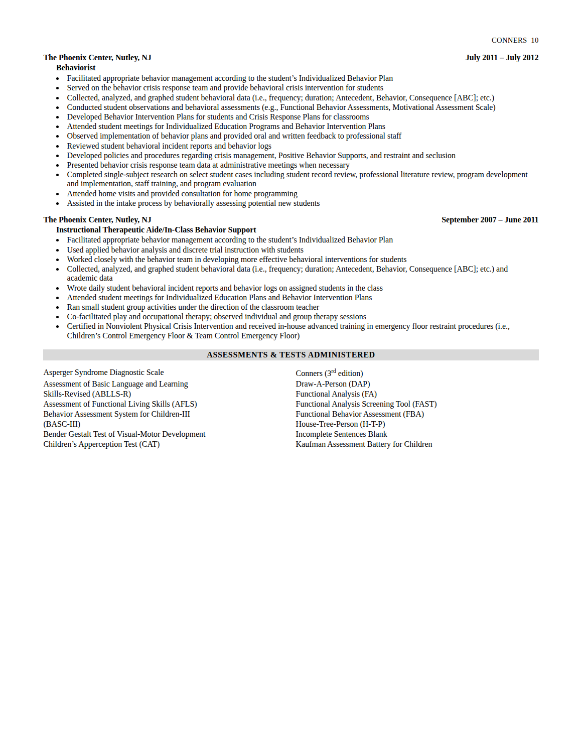CONNERS 10
The Phoenix Center, Nutley, NJ July 2011 – July 2012
Behaviorist
Facilitated appropriate behavior management according to the student’s Individualized Behavior Plan
Served on the behavior crisis response team and provide behavioral crisis intervention for students
Collected, analyzed, and graphed student behavioral data (i.e., frequency; duration; Antecedent, Behavior, Consequence [ABC]; etc.)
Conducted student observations and behavioral assessments (e.g., Functional Behavior Assessments, Motivational Assessment Scale)
Developed Behavior Intervention Plans for students and Crisis Response Plans for classrooms
Attended student meetings for Individualized Education Programs and Behavior Intervention Plans
Observed implementation of behavior plans and provided oral and written feedback to professional staff
Reviewed student behavioral incident reports and behavior logs
Developed policies and procedures regarding crisis management, Positive Behavior Supports, and restraint and seclusion
Presented behavior crisis response team data at administrative meetings when necessary
Completed single-subject research on select student cases including student record review, professional literature review, program development and implementation, staff training, and program evaluation
Attended home visits and provided consultation for home programming
Assisted in the intake process by behaviorally assessing potential new students
The Phoenix Center, Nutley, NJ September 2007 – June 2011
Instructional Therapeutic Aide/In-Class Behavior Support
Facilitated appropriate behavior management according to the student’s Individualized Behavior Plan
Used applied behavior analysis and discrete trial instruction with students
Worked closely with the behavior team in developing more effective behavioral interventions for students
Collected, analyzed, and graphed student behavioral data (i.e., frequency; duration; Antecedent, Behavior, Consequence [ABC]; etc.) and academic data
Wrote daily student behavioral incident reports and behavior logs on assigned students in the class
Attended student meetings for Individualized Education Plans and Behavior Intervention Plans
Ran small student group activities under the direction of the classroom teacher
Co-facilitated play and occupational therapy; observed individual and group therapy sessions
Certified in Nonviolent Physical Crisis Intervention and received in-house advanced training in emergency floor restraint procedures (i.e., Children’s Control Emergency Floor & Team Control Emergency Floor)
ASSESSMENTS & TESTS ADMINISTERED
Asperger Syndrome Diagnostic Scale
Conners (3rd edition)
Assessment of Basic Language and Learning
Draw-A-Person (DAP)
Skills-Revised (ABLLS-R)
Functional Analysis (FA)
Assessment of Functional Living Skills (AFLS)
Functional Analysis Screening Tool (FAST)
Behavior Assessment System for Children-III
Functional Behavior Assessment (FBA)
(BASC-III)
House-Tree-Person (H-T-P)
Bender Gestalt Test of Visual-Motor Development
Incomplete Sentences Blank
Children’s Apperception Test (CAT)
Kaufman Assessment Battery for Children